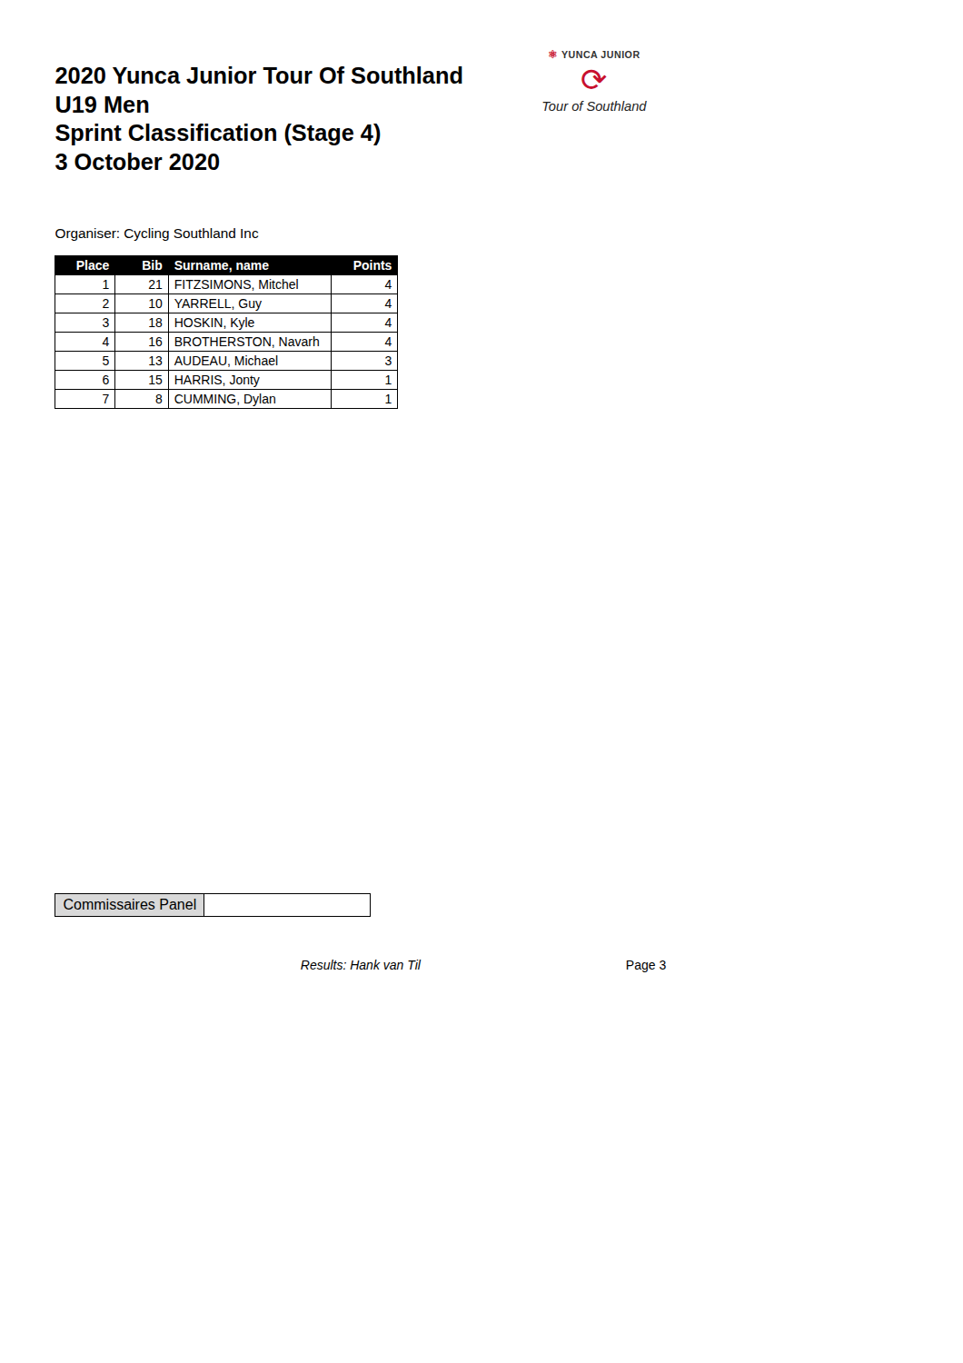⚛ YUNCA JUNIOR
⟳
Tour of Southland
2020 Yunca Junior Tour Of Southland U19 Men
Sprint Classification (Stage 4)
3 October 2020
Organiser: Cycling Southland Inc
| Place | Bib | Surname, name | Points |
| --- | --- | --- | --- |
| 1 | 21 | FITZSIMONS, Mitchel | 4 |
| 2 | 10 | YARRELL, Guy | 4 |
| 3 | 18 | HOSKIN, Kyle | 4 |
| 4 | 16 | BROTHERSTON, Navarh | 4 |
| 5 | 13 | AUDEAU, Michael | 3 |
| 6 | 15 | HARRIS, Jonty | 1 |
| 7 | 8 | CUMMING, Dylan | 1 |
Commissaires Panel
Results: Hank van Til
Page 3